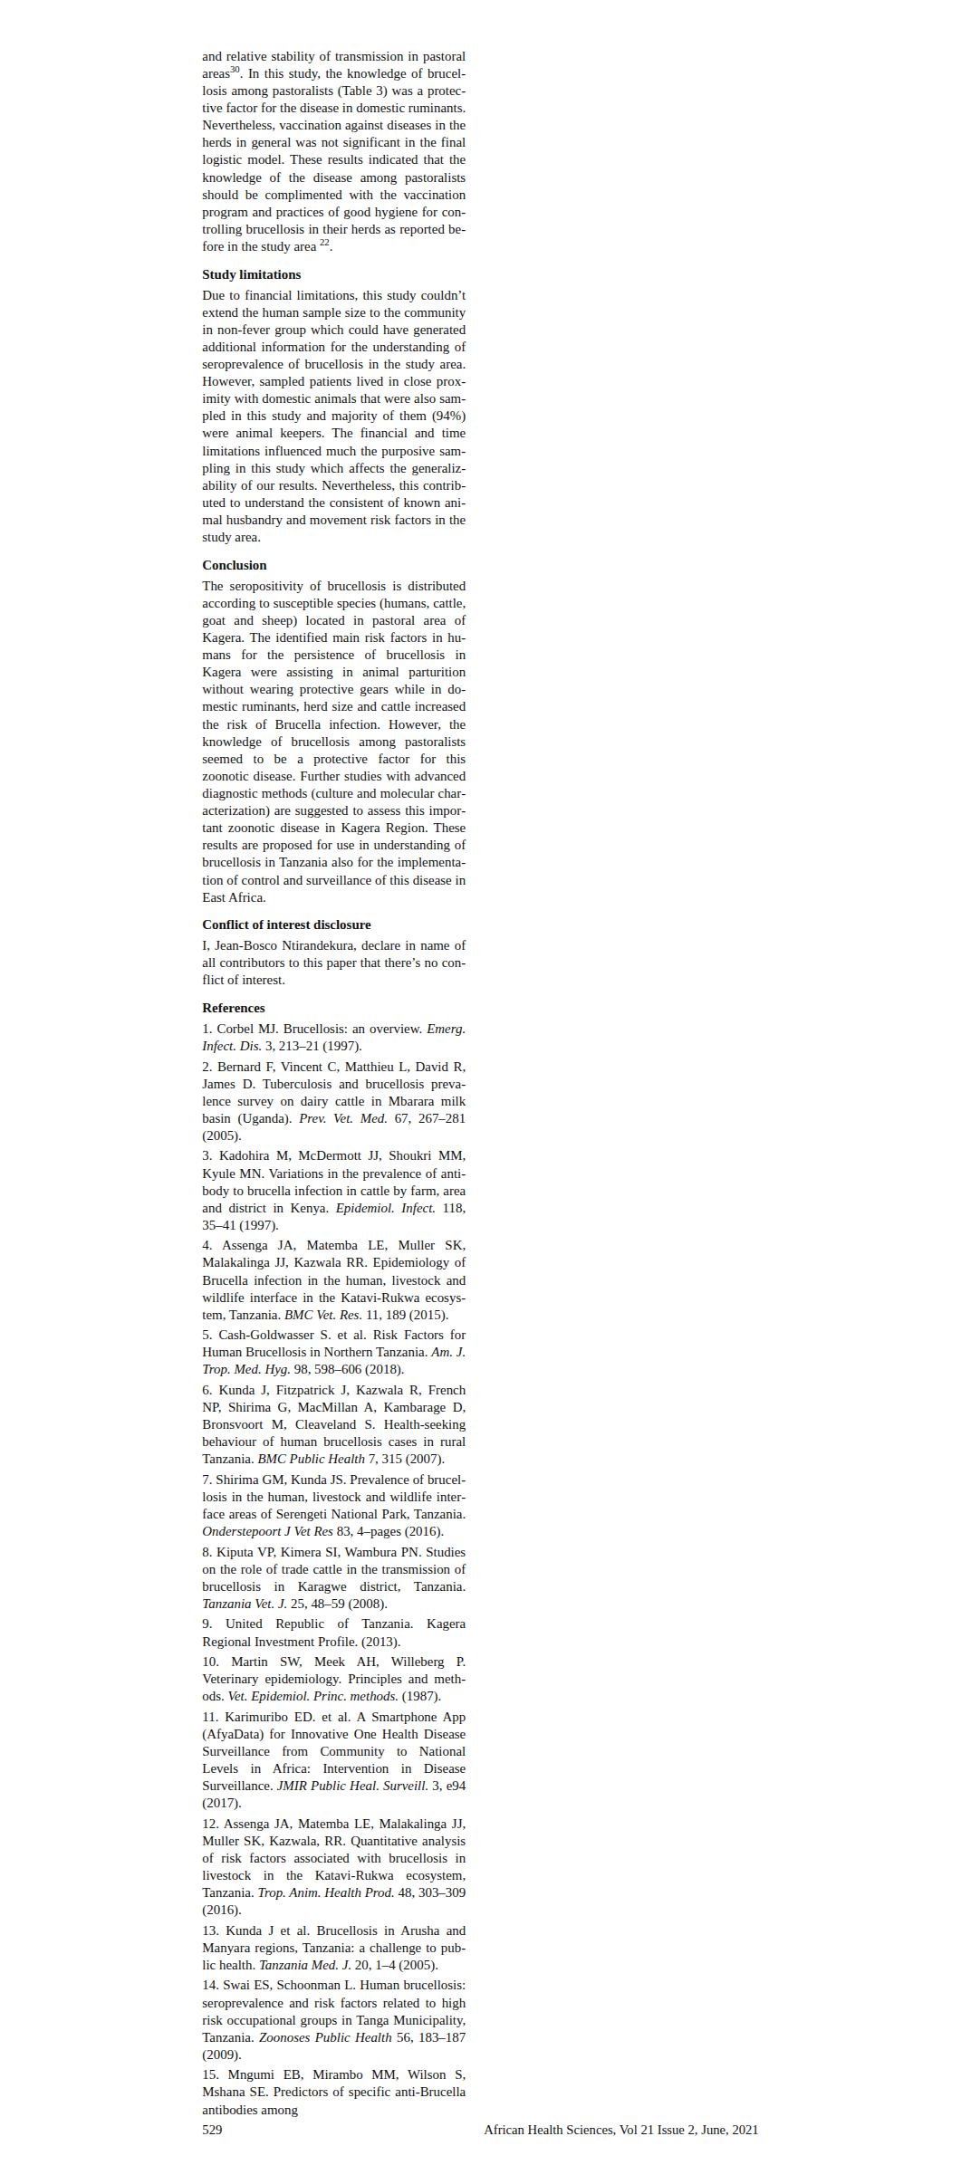and relative stability of transmission in pastoral areas30. In this study, the knowledge of brucellosis among pastoralists (Table 3) was a protective factor for the disease in domestic ruminants. Nevertheless, vaccination against diseases in the herds in general was not significant in the final logistic model. These results indicated that the knowledge of the disease among pastoralists should be complimented with the vaccination program and practices of good hygiene for controlling brucellosis in their herds as reported before in the study area 22.
Study limitations
Due to financial limitations, this study couldn’t extend the human sample size to the community in non-fever group which could have generated additional information for the understanding of seroprevalence of brucellosis in the study area. However, sampled patients lived in close proximity with domestic animals that were also sampled in this study and majority of them (94%) were animal keepers. The financial and time limitations influenced much the purposive sampling in this study which affects the generalizability of our results. Nevertheless, this contributed to understand the consistent of known animal husbandry and movement risk factors in the study area.
Conclusion
The seropositivity of brucellosis is distributed according to susceptible species (humans, cattle, goat and sheep) located in pastoral area of Kagera. The identified main risk factors in humans for the persistence of brucellosis in Kagera were assisting in animal parturition without wearing protective gears while in domestic ruminants, herd size and cattle increased the risk of Brucella infection. However, the knowledge of brucellosis among pastoralists seemed to be a protective factor for this zoonotic disease. Further studies with advanced diagnostic methods (culture and molecular characterization) are suggested to assess this important zoonotic disease in Kagera Region. These results are proposed for use in understanding of brucellosis in Tanzania also for the implementation of control and surveillance of this disease in East Africa.
Conflict of interest disclosure
I, Jean-Bosco Ntirandekura, declare in name of all contributors to this paper that there’s no conflict of interest.
References
1. Corbel MJ. Brucellosis: an overview. Emerg. Infect. Dis. 3, 213–21 (1997).
2. Bernard F, Vincent C, Matthieu L, David R, James D. Tuberculosis and brucellosis prevalence survey on dairy cattle in Mbarara milk basin (Uganda). Prev. Vet. Med. 67, 267–281 (2005).
3. Kadohira M, McDermott JJ, Shoukri MM, Kyule MN. Variations in the prevalence of antibody to brucella infection in cattle by farm, area and district in Kenya. Epidemiol. Infect. 118, 35–41 (1997).
4. Assenga JA, Matemba LE, Muller SK, Malakalinga JJ, Kazwala RR. Epidemiology of Brucella infection in the human, livestock and wildlife interface in the Katavi-Rukwa ecosystem, Tanzania. BMC Vet. Res. 11, 189 (2015).
5. Cash-Goldwasser S. et al. Risk Factors for Human Brucellosis in Northern Tanzania. Am. J. Trop. Med. Hyg. 98, 598–606 (2018).
6. Kunda J, Fitzpatrick J, Kazwala R, French NP, Shirima G, MacMillan A, Kambarage D, Bronsvoort M, Cleaveland S. Health-seeking behaviour of human brucellosis cases in rural Tanzania. BMC Public Health 7, 315 (2007).
7. Shirima GM, Kunda JS. Prevalence of brucellosis in the human, livestock and wildlife interface areas of Serengeti National Park, Tanzania. Onderstepoort J Vet Res 83, 4–pages (2016).
8. Kiputa VP, Kimera SI, Wambura PN. Studies on the role of trade cattle in the transmission of brucellosis in Karagwe district, Tanzania. Tanzania Vet. J. 25, 48–59 (2008).
9. United Republic of Tanzania. Kagera Regional Investment Profile. (2013).
10. Martin SW, Meek AH, Willeberg P. Veterinary epidemiology. Principles and methods. Vet. Epidemiol. Princ. methods. (1987).
11. Karimuribo ED. et al. A Smartphone App (AfyaData) for Innovative One Health Disease Surveillance from Community to National Levels in Africa: Intervention in Disease Surveillance. JMIR Public Heal. Surveill. 3, e94 (2017).
12. Assenga JA, Matemba LE, Malakalinga JJ, Muller SK, Kazwala, RR. Quantitative analysis of risk factors associated with brucellosis in livestock in the Katavi-Rukwa ecosystem, Tanzania. Trop. Anim. Health Prod. 48, 303–309 (2016).
13. Kunda J et al. Brucellosis in Arusha and Manyara regions, Tanzania: a challenge to public health. Tanzania Med. J. 20, 1–4 (2005).
14. Swai ES, Schoonman L. Human brucellosis: seroprevalence and risk factors related to high risk occupational groups in Tanga Municipality, Tanzania. Zoonoses Public Health 56, 183–187 (2009).
15. Mngumi EB, Mirambo MM, Wilson S, Mshana SE. Predictors of specific anti-Brucella antibodies among
529 African Health Sciences, Vol 21 Issue 2, June, 2021